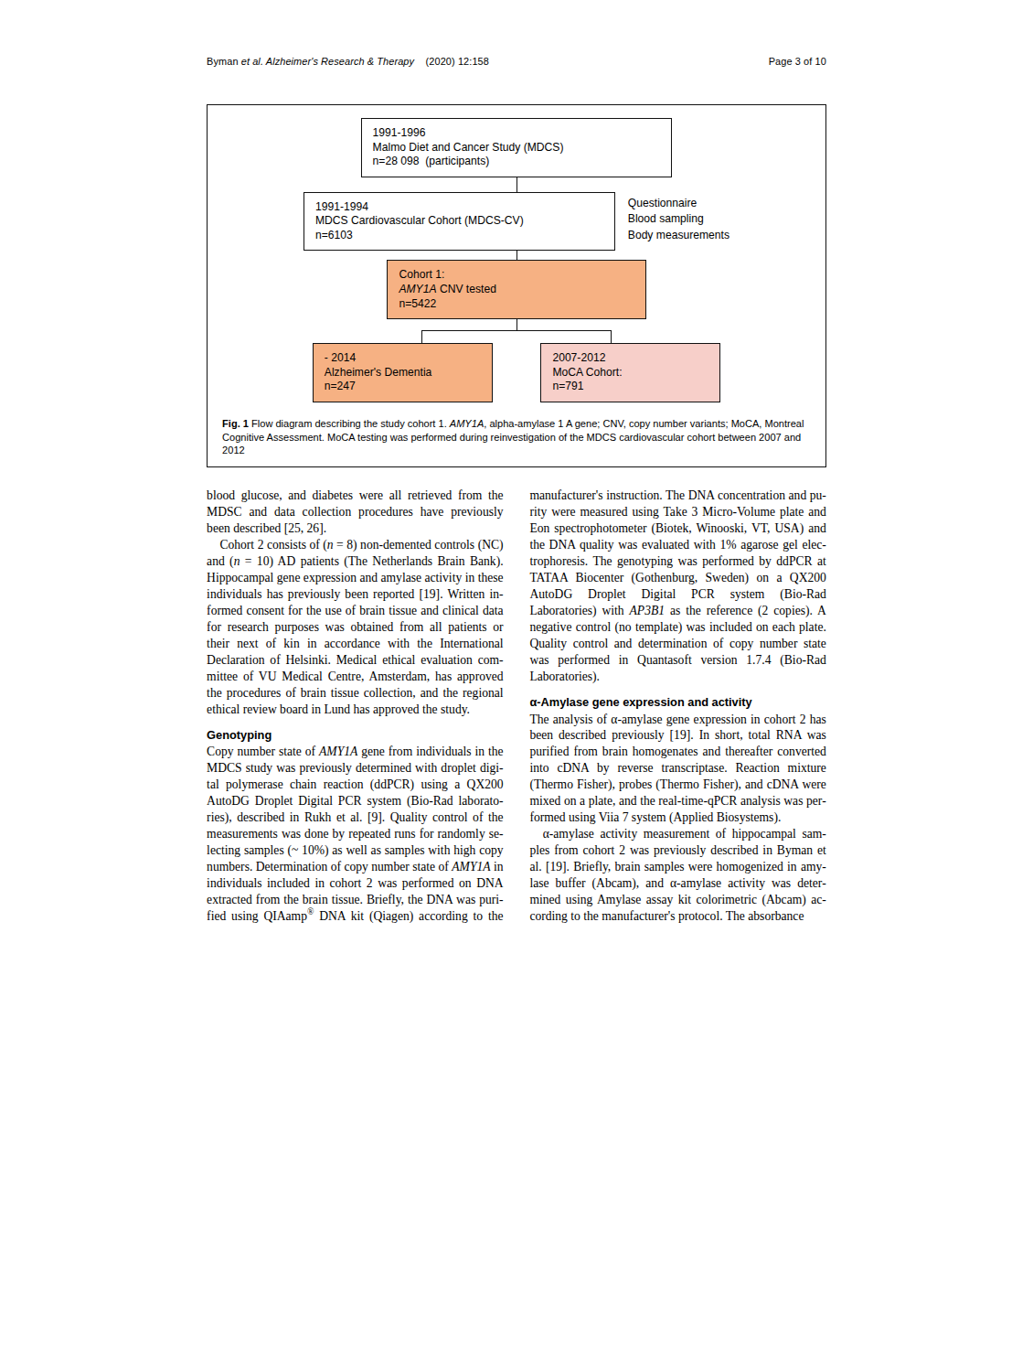Byman et al. Alzheimer's Research & Therapy (2020) 12:158
Page 3 of 10
1991-1996
Malmo Diet and Cancer Study (MDCS)
n=28 098 (participants)
1991-1994
MDCS Cardiovascular Cohort (MDCS-CV)
n=6103
Questionnaire
Blood sampling
Body measurements
Cohort 1:
AMY1A CNV tested
n=5422
- 2014
Alzheimer's Dementia
n=247
2007-2012
MoCA Cohort:
n=791
Fig. 1 Flow diagram describing the study cohort 1. AMY1A, alpha-amylase 1 A gene; CNV, copy number variants; MoCA, Montreal Cognitive Assessment. MoCA testing was performed during reinvestigation of the MDCS cardiovascular cohort between 2007 and 2012
blood glucose, and diabetes were all retrieved from the MDSC and data collection procedures have previously been described [25, 26].
Cohort 2 consists of (n = 8) non-demented controls (NC) and (n = 10) AD patients (The Netherlands Brain Bank). Hippocampal gene expression and amylase activity in these individuals has previously been reported [19]. Written informed consent for the use of brain tissue and clinical data for research purposes was obtained from all patients or their next of kin in accordance with the International Declaration of Helsinki. Medical ethical evaluation committee of VU Medical Centre, Amsterdam, has approved the procedures of brain tissue collection, and the regional ethical review board in Lund has approved the study.
Genotyping
Copy number state of AMY1A gene from individuals in the MDCS study was previously determined with droplet digital polymerase chain reaction (ddPCR) using a QX200 AutoDG Droplet Digital PCR system (Bio-Rad laboratories), described in Rukh et al. [9]. Quality control of the measurements was done by repeated runs for randomly selecting samples (~ 10%) as well as samples with high copy numbers. Determination of copy number state of AMY1A in individuals included in cohort 2 was performed on DNA extracted from the brain tissue. Briefly, the DNA was purified using QIAamp® DNA kit (Qiagen) according to the manufacturer's instruction. The DNA concentration and purity were measured using Take 3 Micro-Volume plate and Eon spectrophotometer (Biotek, Winooski, VT, USA) and the DNA quality was evaluated with 1% agarose gel electrophoresis. The genotyping was performed by ddPCR at TATAA Biocenter (Gothenburg, Sweden) on a QX200 AutoDG Droplet Digital PCR system (Bio-Rad Laboratories) with AP3B1 as the reference (2 copies). A negative control (no template) was included on each plate. Quality control and determination of copy number state was performed in Quantasoft version 1.7.4 (Bio-Rad Laboratories).
α-Amylase gene expression and activity
The analysis of α-amylase gene expression in cohort 2 has been described previously [19]. In short, total RNA was purified from brain homogenates and thereafter converted into cDNA by reverse transcriptase. Reaction mixture (Thermo Fisher), probes (Thermo Fisher), and cDNA were mixed on a plate, and the real-time-qPCR analysis was performed using Viia 7 system (Applied Biosystems).
α-amylase activity measurement of hippocampal samples from cohort 2 was previously described in Byman et al. [19]. Briefly, brain samples were homogenized in amylase buffer (Abcam), and α-amylase activity was determined using Amylase assay kit colorimetric (Abcam) according to the manufacturer's protocol. The absorbance